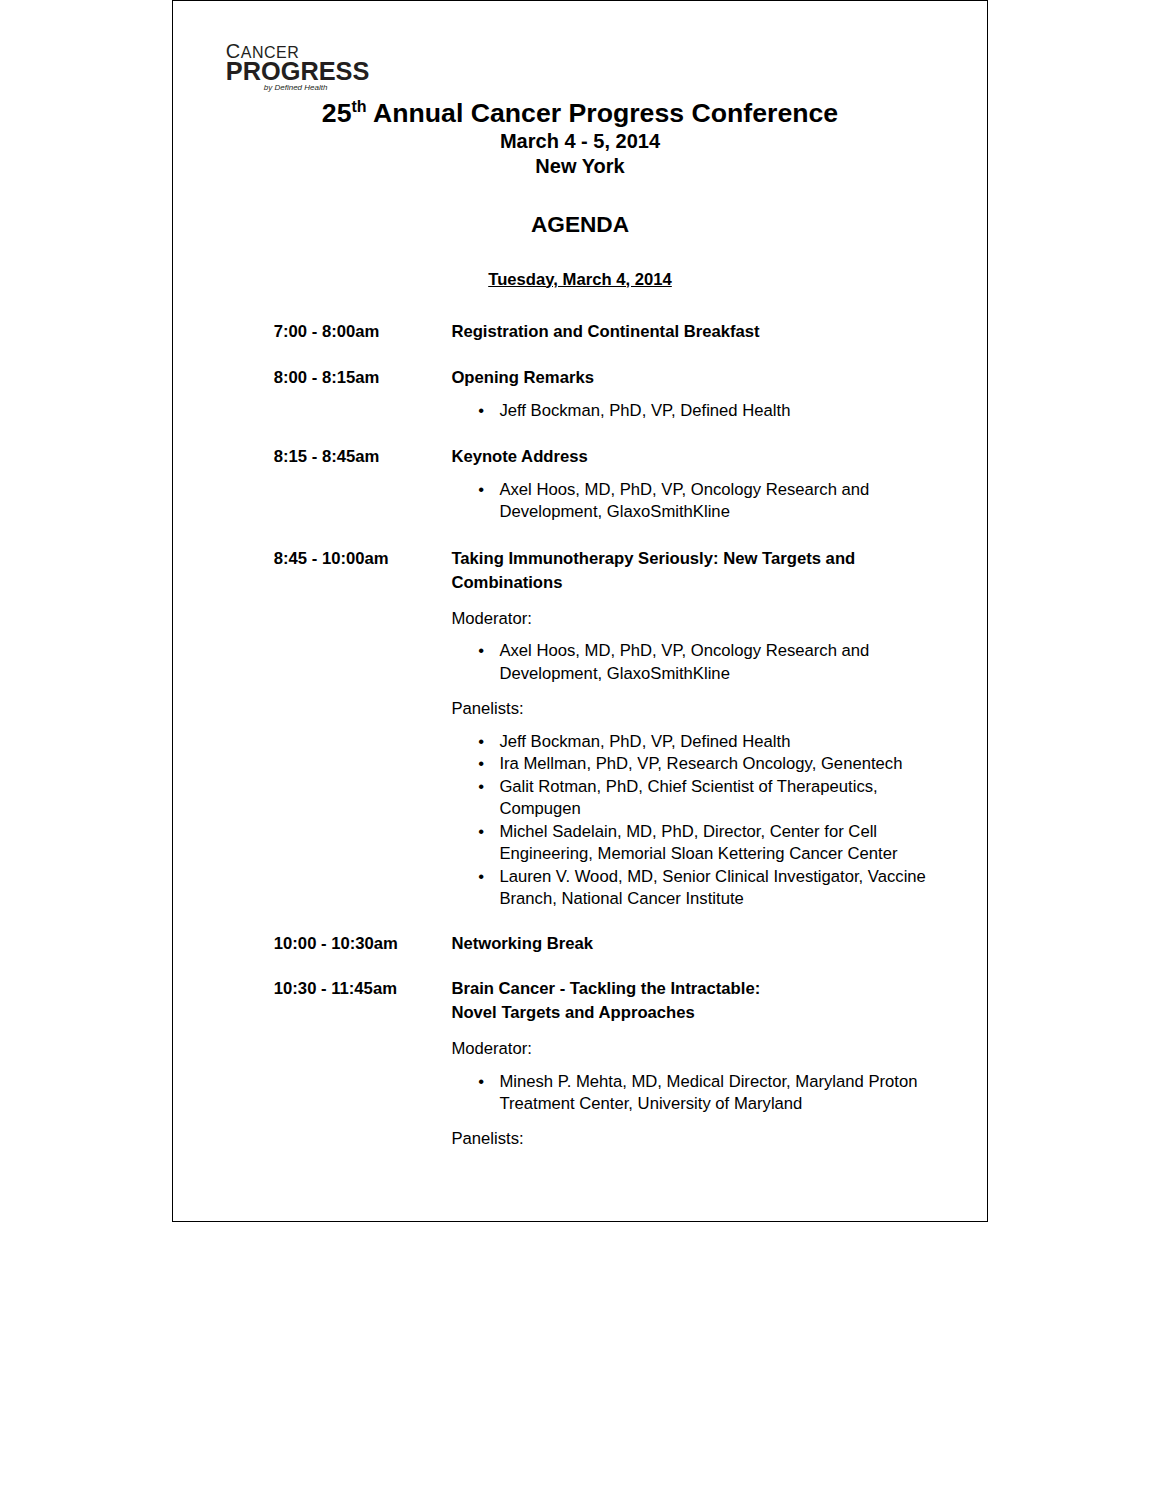CANCER
PROGRESS
by Defined Health
25th Annual Cancer Progress Conference
March 4 - 5, 2014
New York
AGENDA
Tuesday, March 4, 2014
| 7:00 - 8:00am | Registration and Continental Breakfast |
| 8:00 - 8:15am | Opening Remarks Jeff Bockman, PhD, VP, Defined Health |
| 8:15 - 8:45am | Keynote Address Axel Hoos, MD, PhD, VP, Oncology Research and Development, GlaxoSmithKline |
| 8:45 - 10:00am | Taking Immunotherapy Seriously: New Targets and Combinations Moderator: Axel Hoos, MD, PhD, VP, Oncology Research and Development, GlaxoSmithKline Panelists: Jeff Bockman, PhD, VP, Defined Health Ira Mellman, PhD, VP, Research Oncology, Genentech Galit Rotman, PhD, Chief Scientist of Therapeutics, Compugen Michel Sadelain, MD, PhD, Director, Center for Cell Engineering, Memorial Sloan Kettering Cancer Center Lauren V. Wood, MD, Senior Clinical Investigator, Vaccine Branch, National Cancer Institute |
| 10:00 - 10:30am | Networking Break |
| 10:30 - 11:45am | Brain Cancer - Tackling the Intractable: Novel Targets and Approaches Moderator: Minesh P. Mehta, MD, Medical Director, Maryland Proton Treatment Center, University of Maryland Panelists: |